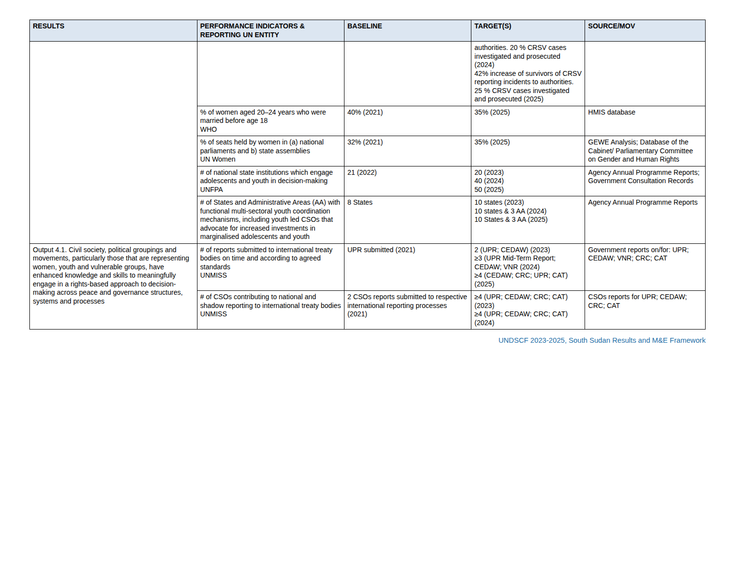| RESULTS | PERFORMANCE INDICATORS & REPORTING UN ENTITY | BASELINE | TARGET(S) | SOURCE/MOV |
| --- | --- | --- | --- | --- |
| | | | authorities. 20 % CRSV cases investigated and prosecuted (2024) 42% increase of survivors of CRSV reporting incidents to authorities. 25 % CRSV cases investigated and prosecuted (2025) | |
| % of women aged 20–24 years who were married before age 18 WHO | 40% (2021) | 35% (2025) | HMIS database |
| % of seats held by women in (a) national parliaments and b) state assemblies UN Women | 32% (2021) | 35% (2025) | GEWE Analysis; Database of the Cabinet/ Parliamentary Committee on Gender and Human Rights |
| # of national state institutions which engage adolescents and youth in decision-making UNFPA | 21 (2022) | 20 (2023) 40 (2024) 50 (2025) | Agency Annual Programme Reports; Government Consultation Records |
| # of States and Administrative Areas (AA) with functional multi-sectoral youth coordination mechanisms, including youth led CSOs that advocate for increased investments in marginalised adolescents and youth | 8 States | 10 states (2023) 10 states & 3 AA (2024) 10 States & 3 AA (2025) | Agency Annual Programme Reports |
| Output 4.1. Civil society, political groupings and movements, particularly those that are representing women, youth and vulnerable groups, have enhanced knowledge and skills to meaningfully engage in a rights-based approach to decision-making across peace and governance structures, systems and processes | # of reports submitted to international treaty bodies on time and according to agreed standards UNMISS | UPR submitted (2021) | 2 (UPR; CEDAW) (2023) ≥3 (UPR Mid-Term Report; CEDAW; VNR (2024) ≥4 (CEDAW; CRC; UPR; CAT) (2025) | Government reports on/for: UPR; CEDAW; VNR; CRC; CAT |
| # of CSOs contributing to national and shadow reporting to international treaty bodies UNMISS | 2 CSOs reports submitted to respective international reporting processes (2021) | ≥4 (UPR; CEDAW; CRC; CAT) (2023) ≥4 (UPR; CEDAW; CRC; CAT) (2024) | CSOs reports for UPR; CEDAW; CRC; CAT |
UNDSCF 2023-2025, South Sudan Results and M&E Framework